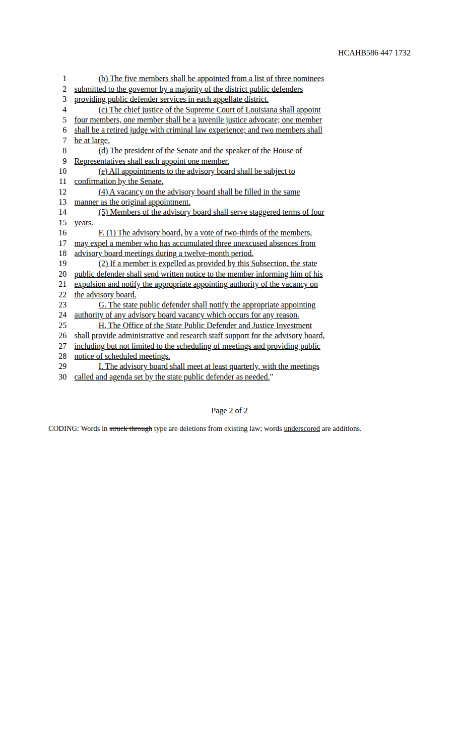HCAHB586 447 1732
| 1 | (b) The five members shall be appointed from a list of three nominees |
| 2 | submitted to the governor by a majority of the district public defenders |
| 3 | providing public defender services in each appellate district. |
| 4 | (c) The chief justice of the Supreme Court of Louisiana shall appoint |
| 5 | four members, one member shall be a juvenile justice advocate; one member |
| 6 | shall be a retired judge with criminal law experience; and two members shall |
| 7 | be at large. |
| 8 | (d) The president of the Senate and the speaker of the House of |
| 9 | Representatives shall each appoint one member. |
| 10 | (e) All appointments to the advisory board shall be subject to |
| 11 | confirmation by the Senate. |
| 12 | (4) A vacancy on the advisory board shall be filled in the same |
| 13 | manner as the original appointment. |
| 14 | (5) Members of the advisory board shall serve staggered terms of four |
| 15 | years. |
| 16 | F. (1) The advisory board, by a vote of two-thirds of the members, |
| 17 | may expel a member who has accumulated three unexcused absences from |
| 18 | advisory board meetings during a twelve-month period. |
| 19 | (2) If a member is expelled as provided by this Subsection, the state |
| 20 | public defender shall send written notice to the member informing him of his |
| 21 | expulsion and notify the appropriate appointing authority of the vacancy on |
| 22 | the advisory board. |
| 23 | G. The state public defender shall notify the appropriate appointing |
| 24 | authority of any advisory board vacancy which occurs for any reason. |
| 25 | H. The Office of the State Public Defender and Justice Investment |
| 26 | shall provide administrative and research staff support for the advisory board, |
| 27 | including but not limited to the scheduling of meetings and providing public |
| 28 | notice of scheduled meetings. |
| 29 | I. The advisory board shall meet at least quarterly, with the meetings |
| 30 | called and agenda set by the state public defender as needed. " |
Page 2 of 2
CODING: Words in struck through type are deletions from existing law; words underscored are additions.